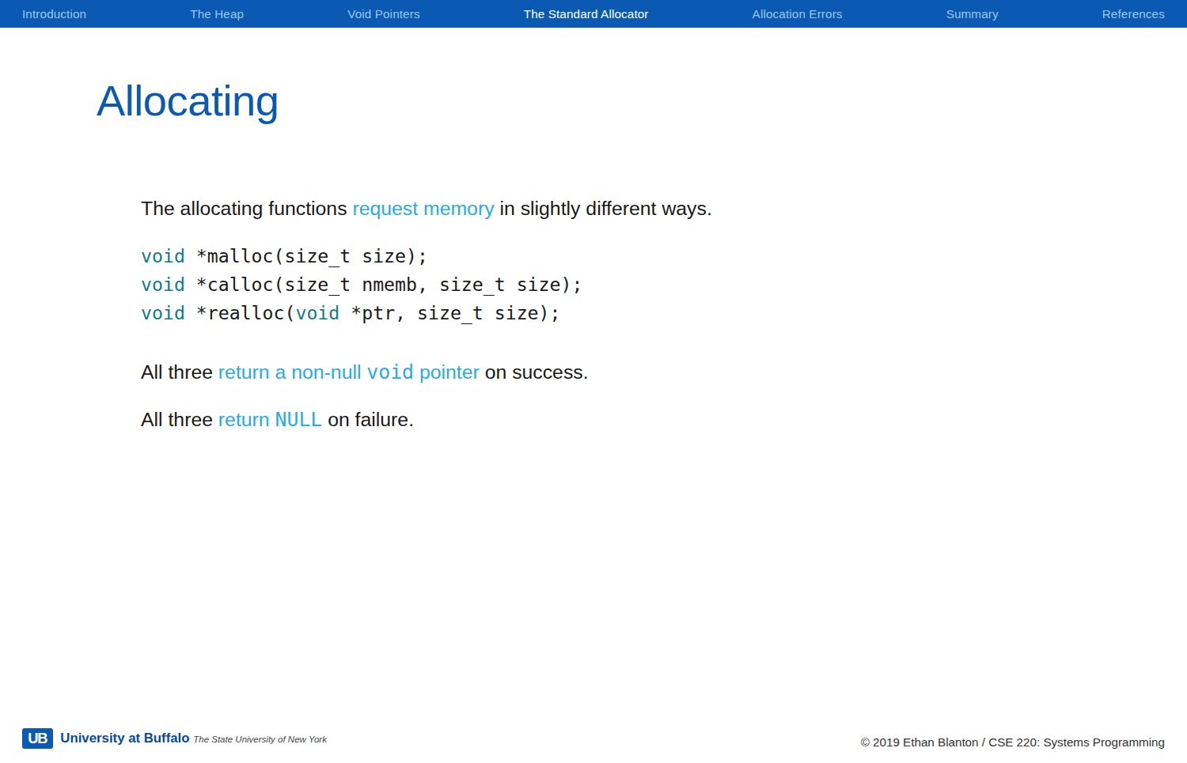Introduction
The Heap
Void Pointers
The Standard Allocator
Allocation Errors
Summary
References
Allocating
The allocating functions request memory in slightly different ways.
void *malloc(size_t size);
void *calloc(size_t nmemb, size_t size);
void *realloc(void *ptr, size_t size);
All three return a non-null void pointer on success.
All three return NULL on failure.
UB University at Buffalo The State University of New York
© 2019 Ethan Blanton / CSE 220: Systems Programming